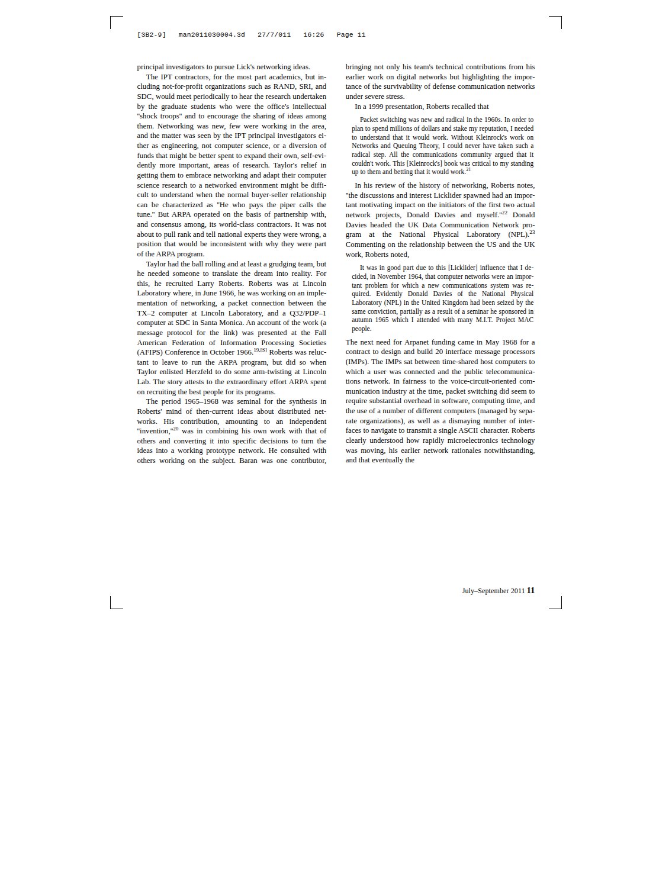[3B2-9] man2011030004.3d 27/7/011 16:26 Page 11
principal investigators to pursue Lick's networking ideas.
The IPT contractors, for the most part academics, but including not-for-profit organizations such as RAND, SRI, and SDC, would meet periodically to hear the research undertaken by the graduate students who were the office's intellectual ''shock troops'' and to encourage the sharing of ideas among them. Networking was new, few were working in the area, and the matter was seen by the IPT principal investigators either as engineering, not computer science, or a diversion of funds that might be better spent to expand their own, self-evidently more important, areas of research. Taylor's relief in getting them to embrace networking and adapt their computer science research to a networked environment might be difficult to understand when the normal buyer-seller relationship can be characterized as ''He who pays the piper calls the tune.'' But ARPA operated on the basis of partnership with, and consensus among, its world-class contractors. It was not about to pull rank and tell national experts they were wrong, a position that would be inconsistent with why they were part of the ARPA program.
Taylor had the ball rolling and at least a grudging team, but he needed someone to translate the dream into reality. For this, he recruited Larry Roberts. Roberts was at Lincoln Laboratory where, in June 1966, he was working on an implementation of networking, a packet connection between the TX–2 computer at Lincoln Laboratory, and a Q32/PDP–1 computer at SDC in Santa Monica. An account of the work (a message protocol for the link) was presented at the Fall American Federation of Information Processing Societies (AFIPS) Conference in October 1966.19,[S] Roberts was reluctant to leave to run the ARPA program, but did so when Taylor enlisted Herzfeld to do some arm-twisting at Lincoln Lab. The story attests to the extraordinary effort ARPA spent on recruiting the best people for its programs.
The period 1965–1968 was seminal for the synthesis in Roberts' mind of then-current ideas about distributed networks. His contribution, amounting to an independent ''invention,''20 was in combining his own work with that of others and converting it into specific decisions to turn the ideas into a working prototype network. He consulted with others working on the subject. Baran was one contributor, bringing not only his team's technical contributions from his earlier work on digital networks but highlighting the importance of the survivability of defense communication networks under severe stress.
In a 1999 presentation, Roberts recalled that
Packet switching was new and radical in the 1960s. In order to plan to spend millions of dollars and stake my reputation, I needed to understand that it would work. Without Kleinrock's work on Networks and Queuing Theory, I could never have taken such a radical step. All the communications community argued that it couldn't work. This [Kleinrock's] book was critical to my standing up to them and betting that it would work.21
In his review of the history of networking, Roberts notes, ''the discussions and interest Licklider spawned had an important motivating impact on the initiators of the first two actual network projects, Donald Davies and myself.''22 Donald Davies headed the UK Data Communication Network program at the National Physical Laboratory (NPL).23 Commenting on the relationship between the US and the UK work, Roberts noted,
It was in good part due to this [Licklider] influence that I decided, in November 1964, that computer networks were an important problem for which a new communications system was required. Evidently Donald Davies of the National Physical Laboratory (NPL) in the United Kingdom had been seized by the same conviction, partially as a result of a seminar he sponsored in autumn 1965 which I attended with many M.I.T. Project MAC people.
The next need for Arpanet funding came in May 1968 for a contract to design and build 20 interface message processors (IMPs). The IMPs sat between time-shared host computers to which a user was connected and the public telecommunications network. In fairness to the voice-circuit-oriented communication industry at the time, packet switching did seem to require substantial overhead in software, computing time, and the use of a number of different computers (managed by separate organizations), as well as a dismaying number of interfaces to navigate to transmit a single ASCII character. Roberts clearly understood how rapidly microelectronics technology was moving, his earlier network rationales notwithstanding, and that eventually the
July–September 201111